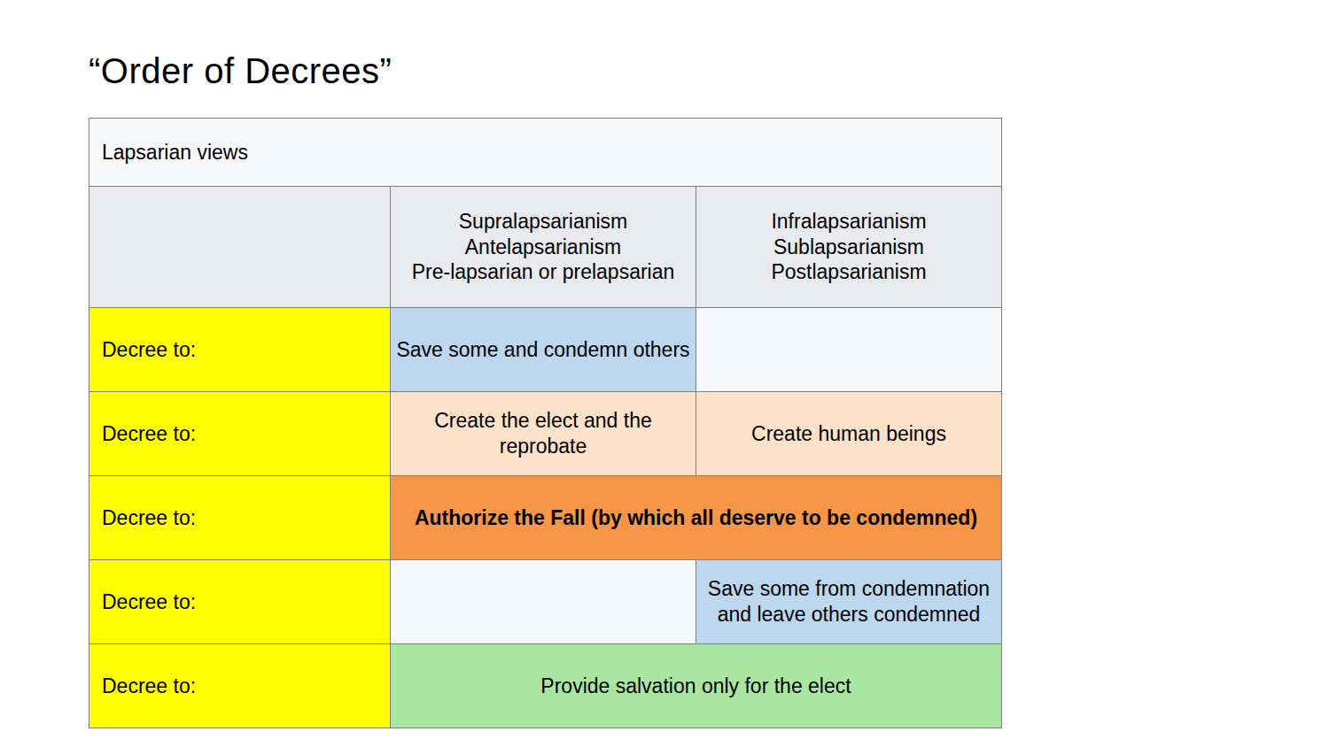“Order of Decrees”
| Lapsarian views |
| | Supralapsarianism Antelapsarianism Pre-lapsarian or prelapsarian | Infralapsarianism Sublapsarianism Postlapsarianism |
| Decree to: | Save some and condemn others | |
| Decree to: | Create the elect and the reprobate | Create human beings |
| Decree to: | Authorize the Fall (by which all deserve to be condemned) |
| Decree to: | | Save some from condemnation and leave others condemned |
| Decree to: | Provide salvation only for the elect |